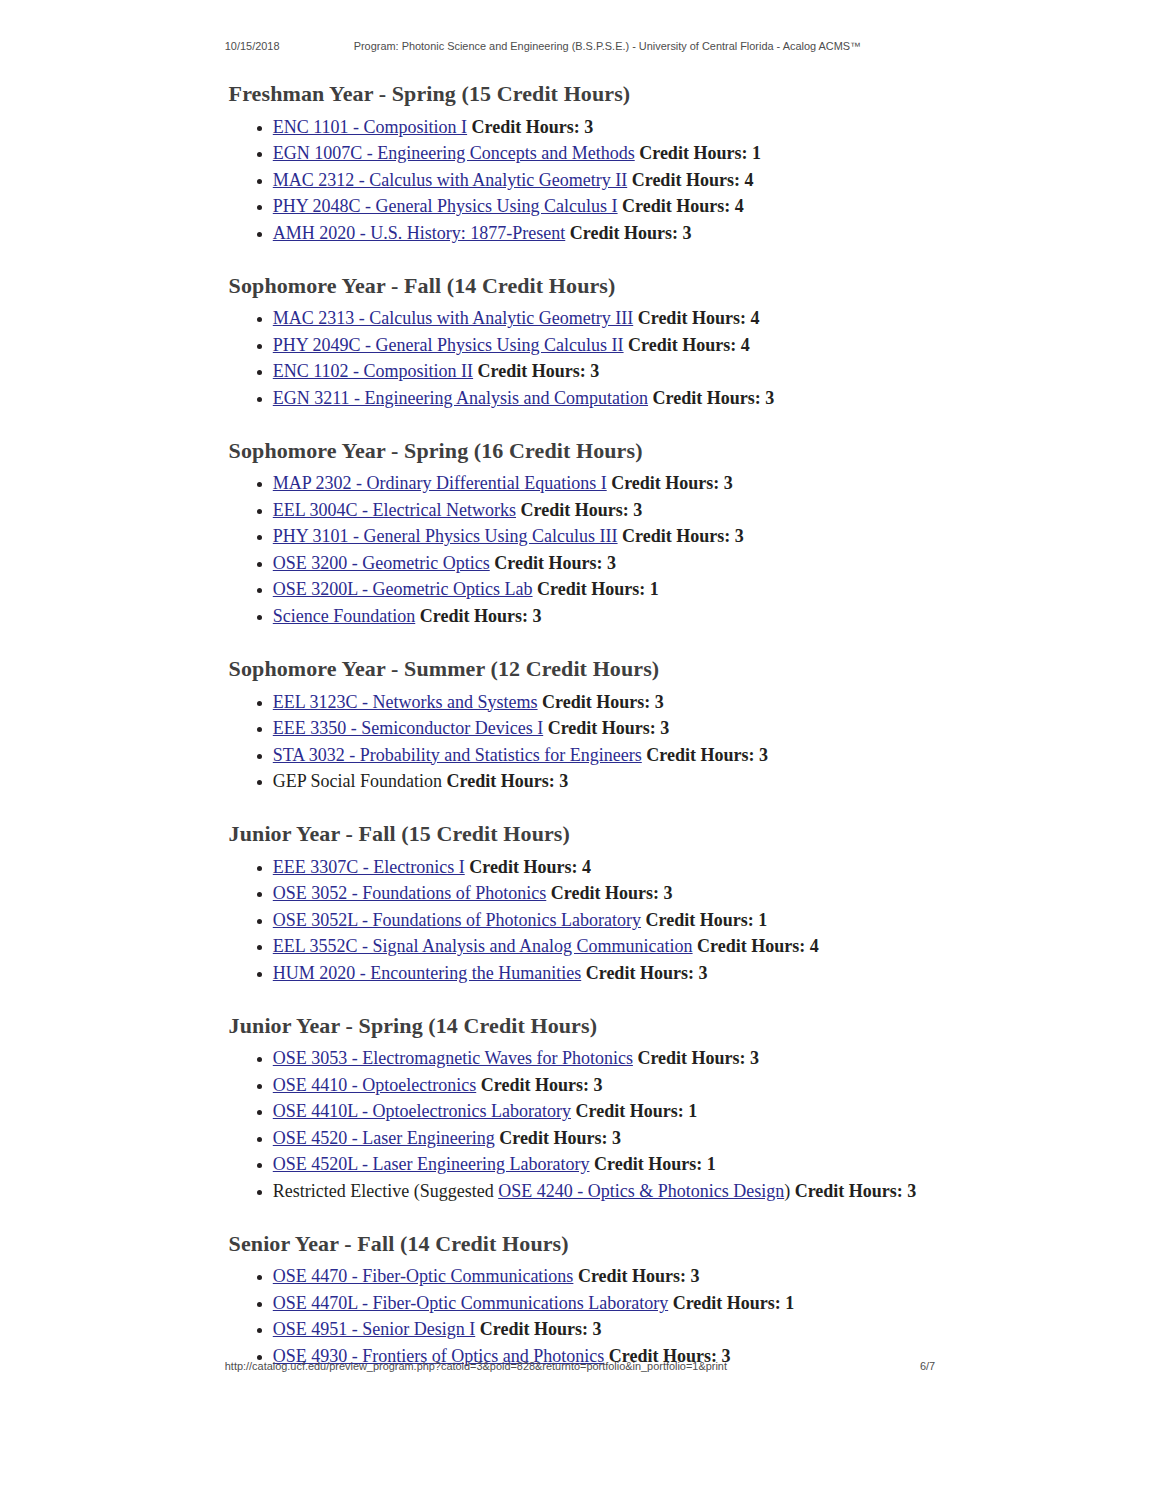10/15/2018 Program: Photonic Science and Engineering (B.S.P.S.E.) - University of Central Florida - Acalog ACMS™
Freshman Year - Spring (15 Credit Hours)
ENC 1101 - Composition I Credit Hours: 3
EGN 1007C - Engineering Concepts and Methods Credit Hours: 1
MAC 2312 - Calculus with Analytic Geometry II Credit Hours: 4
PHY 2048C - General Physics Using Calculus I Credit Hours: 4
AMH 2020 - U.S. History: 1877-Present Credit Hours: 3
Sophomore Year - Fall (14 Credit Hours)
MAC 2313 - Calculus with Analytic Geometry III Credit Hours: 4
PHY 2049C - General Physics Using Calculus II Credit Hours: 4
ENC 1102 - Composition II Credit Hours: 3
EGN 3211 - Engineering Analysis and Computation Credit Hours: 3
Sophomore Year - Spring (16 Credit Hours)
MAP 2302 - Ordinary Differential Equations I Credit Hours: 3
EEL 3004C - Electrical Networks Credit Hours: 3
PHY 3101 - General Physics Using Calculus III Credit Hours: 3
OSE 3200 - Geometric Optics Credit Hours: 3
OSE 3200L - Geometric Optics Lab Credit Hours: 1
Science Foundation Credit Hours: 3
Sophomore Year - Summer (12 Credit Hours)
EEL 3123C - Networks and Systems Credit Hours: 3
EEE 3350 - Semiconductor Devices I Credit Hours: 3
STA 3032 - Probability and Statistics for Engineers Credit Hours: 3
GEP Social Foundation Credit Hours: 3
Junior Year - Fall (15 Credit Hours)
EEE 3307C - Electronics I Credit Hours: 4
OSE 3052 - Foundations of Photonics Credit Hours: 3
OSE 3052L - Foundations of Photonics Laboratory Credit Hours: 1
EEL 3552C - Signal Analysis and Analog Communication Credit Hours: 4
HUM 2020 - Encountering the Humanities Credit Hours: 3
Junior Year - Spring (14 Credit Hours)
OSE 3053 - Electromagnetic Waves for Photonics Credit Hours: 3
OSE 4410 - Optoelectronics Credit Hours: 3
OSE 4410L - Optoelectronics Laboratory Credit Hours: 1
OSE 4520 - Laser Engineering Credit Hours: 3
OSE 4520L - Laser Engineering Laboratory Credit Hours: 1
Restricted Elective (Suggested OSE 4240 - Optics & Photonics Design) Credit Hours: 3
Senior Year - Fall (14 Credit Hours)
OSE 4470 - Fiber-Optic Communications Credit Hours: 3
OSE 4470L - Fiber-Optic Communications Laboratory Credit Hours: 1
OSE 4951 - Senior Design I Credit Hours: 3
OSE 4930 - Frontiers of Optics and Photonics Credit Hours: 3
http://catalog.ucf.edu/preview_program.php?catoid=3&poid=828&returnto=portfolio&in_portfolio=1&print 6/7